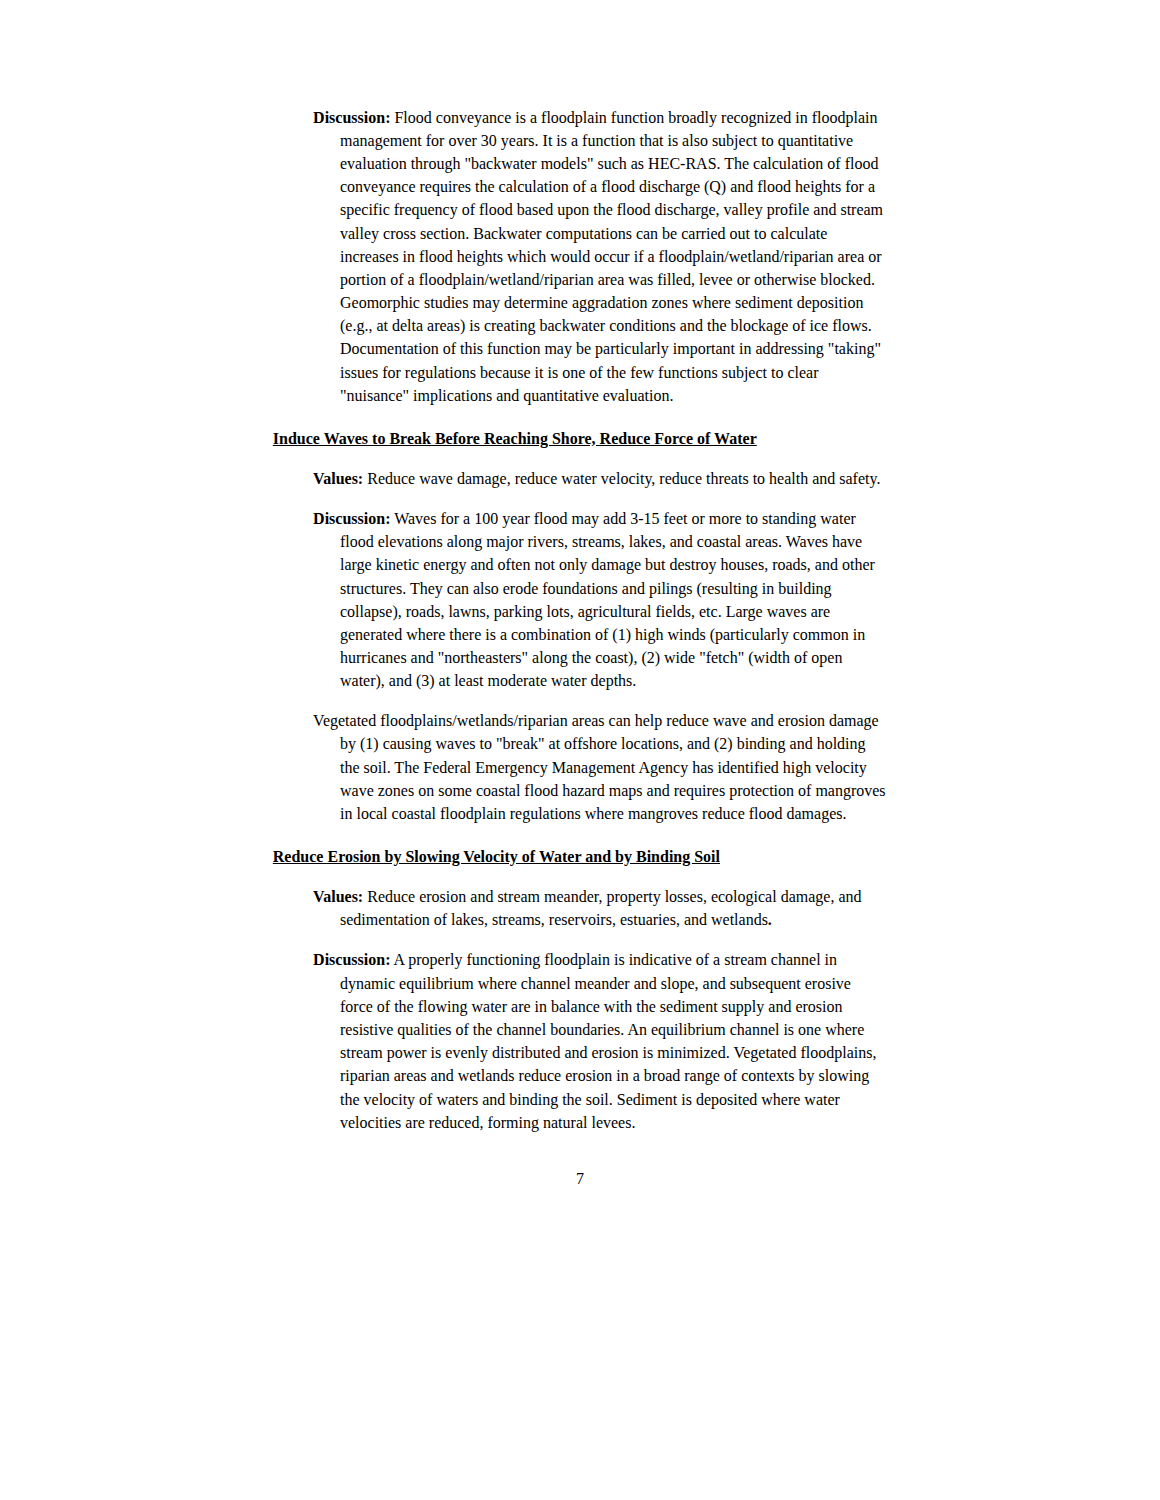Discussion: Flood conveyance is a floodplain function broadly recognized in floodplain management for over 30 years. It is a function that is also subject to quantitative evaluation through "backwater models" such as HEC-RAS. The calculation of flood conveyance requires the calculation of a flood discharge (Q) and flood heights for a specific frequency of flood based upon the flood discharge, valley profile and stream valley cross section. Backwater computations can be carried out to calculate increases in flood heights which would occur if a floodplain/wetland/riparian area or portion of a floodplain/wetland/riparian area was filled, levee or otherwise blocked. Geomorphic studies may determine aggradation zones where sediment deposition (e.g., at delta areas) is creating backwater conditions and the blockage of ice flows. Documentation of this function may be particularly important in addressing "taking" issues for regulations because it is one of the few functions subject to clear "nuisance" implications and quantitative evaluation.
Induce Waves to Break Before Reaching Shore, Reduce Force of Water
Values: Reduce wave damage, reduce water velocity, reduce threats to health and safety.
Discussion: Waves for a 100 year flood may add 3-15 feet or more to standing water flood elevations along major rivers, streams, lakes, and coastal areas. Waves have large kinetic energy and often not only damage but destroy houses, roads, and other structures. They can also erode foundations and pilings (resulting in building collapse), roads, lawns, parking lots, agricultural fields, etc. Large waves are generated where there is a combination of (1) high winds (particularly common in hurricanes and "northeasters" along the coast), (2) wide "fetch" (width of open water), and (3) at least moderate water depths.
Vegetated floodplains/wetlands/riparian areas can help reduce wave and erosion damage by (1) causing waves to "break" at offshore locations, and (2) binding and holding the soil. The Federal Emergency Management Agency has identified high velocity wave zones on some coastal flood hazard maps and requires protection of mangroves in local coastal floodplain regulations where mangroves reduce flood damages.
Reduce Erosion by Slowing Velocity of Water and by Binding Soil
Values: Reduce erosion and stream meander, property losses, ecological damage, and sedimentation of lakes, streams, reservoirs, estuaries, and wetlands.
Discussion: A properly functioning floodplain is indicative of a stream channel in dynamic equilibrium where channel meander and slope, and subsequent erosive force of the flowing water are in balance with the sediment supply and erosion resistive qualities of the channel boundaries. An equilibrium channel is one where stream power is evenly distributed and erosion is minimized. Vegetated floodplains, riparian areas and wetlands reduce erosion in a broad range of contexts by slowing the velocity of waters and binding the soil. Sediment is deposited where water velocities are reduced, forming natural levees.
7